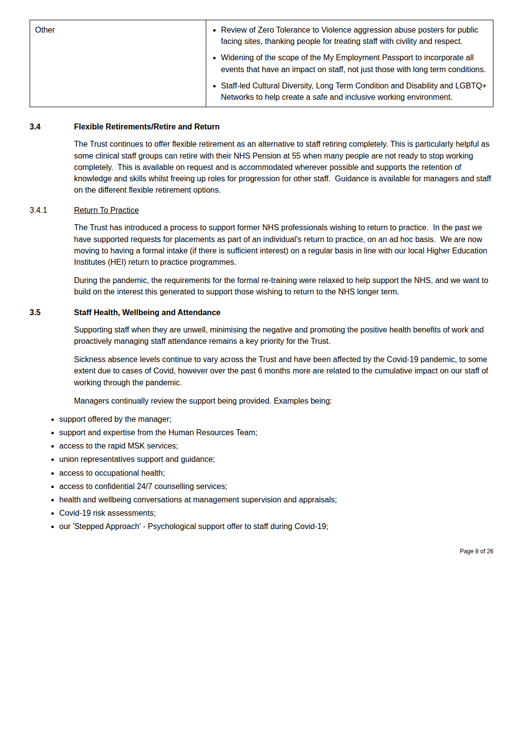| Other | Review of Zero Tolerance to Violence aggression abuse posters for public facing sites, thanking people for treating staff with civility and respect. Widening of the scope of the My Employment Passport to incorporate all events that have an impact on staff, not just those with long term conditions. Staff-led Cultural Diversity, Long Term Condition and Disability and LGBTQ+ Networks to help create a safe and inclusive working environment. |
3.4
Flexible Retirements/Retire and Return
The Trust continues to offer flexible retirement as an alternative to staff retiring completely. This is particularly helpful as some clinical staff groups can retire with their NHS Pension at 55 when many people are not ready to stop working completely. This is available on request and is accommodated wherever possible and supports the retention of knowledge and skills whilst freeing up roles for progression for other staff. Guidance is available for managers and staff on the different flexible retirement options.
3.4.1
Return To Practice
The Trust has introduced a process to support former NHS professionals wishing to return to practice. In the past we have supported requests for placements as part of an individual's return to practice, on an ad hoc basis. We are now moving to having a formal intake (if there is sufficient interest) on a regular basis in line with our local Higher Education Institutes (HEI) return to practice programmes.
During the pandemic, the requirements for the formal re-training were relaxed to help support the NHS, and we want to build on the interest this generated to support those wishing to return to the NHS longer term.
3.5
Staff Health, Wellbeing and Attendance
Supporting staff when they are unwell, minimising the negative and promoting the positive health benefits of work and proactively managing staff attendance remains a key priority for the Trust.
Sickness absence levels continue to vary across the Trust and have been affected by the Covid-19 pandemic, to some extent due to cases of Covid, however over the past 6 months more are related to the cumulative impact on our staff of working through the pandemic.
Managers continually review the support being provided. Examples being:
support offered by the manager;
support and expertise from the Human Resources Team;
access to the rapid MSK services;
union representatives support and guidance;
access to occupational health;
access to confidential 24/7 counselling services;
health and wellbeing conversations at management supervision and appraisals;
Covid-19 risk assessments;
our 'Stepped Approach' - Psychological support offer to staff during Covid-19;
Page 8 of 26